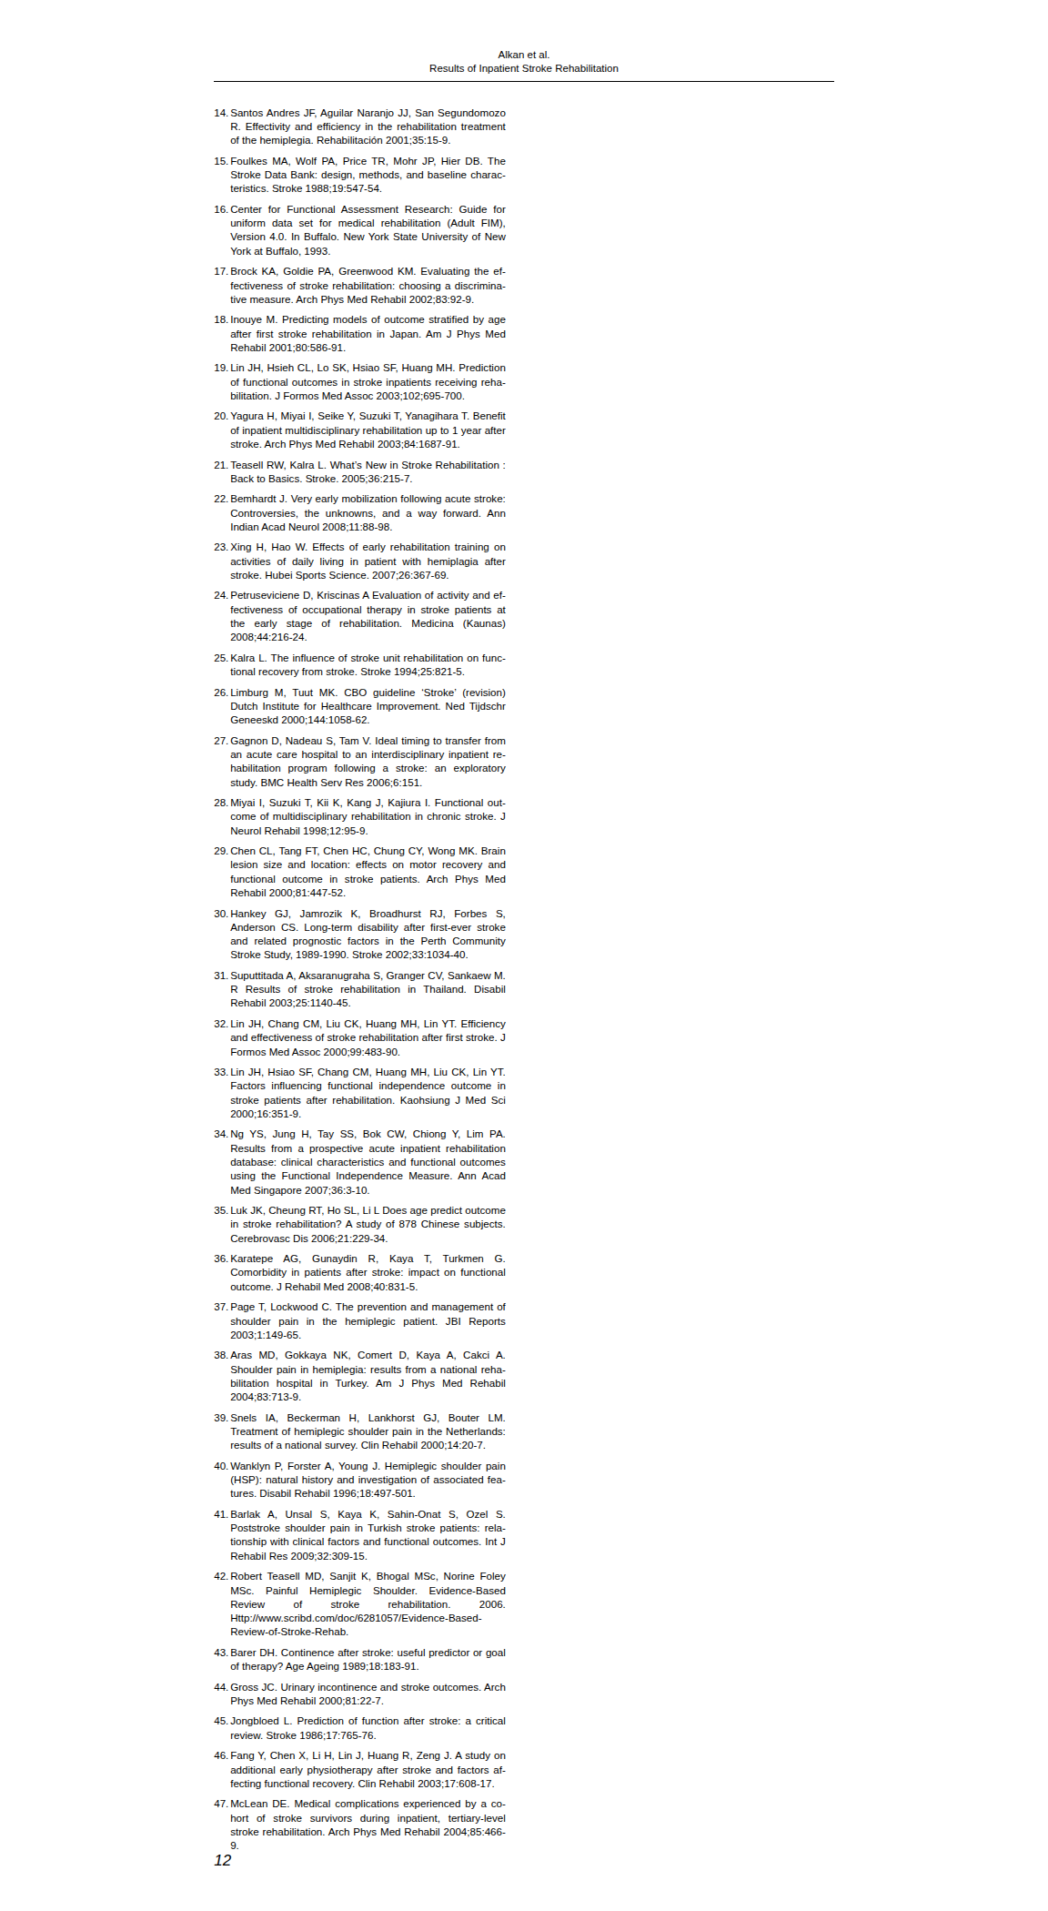Alkan et al.
Results of Inpatient Stroke Rehabilitation
14. Santos Andres JF, Aguilar Naranjo JJ, San Segundomozo R. Effectivity and efficiency in the rehabilitation treatment of the hemiplegia. Rehabilitación 2001;35:15-9.
15. Foulkes MA, Wolf PA, Price TR, Mohr JP, Hier DB. The Stroke Data Bank: design, methods, and baseline characteristics. Stroke 1988;19:547-54.
16. Center for Functional Assessment Research: Guide for uniform data set for medical rehabilitation (Adult FIM), Version 4.0. In Buffalo. New York State University of New York at Buffalo, 1993.
17. Brock KA, Goldie PA, Greenwood KM. Evaluating the effectiveness of stroke rehabilitation: choosing a discriminative measure. Arch Phys Med Rehabil 2002;83:92-9.
18. Inouye M. Predicting models of outcome stratified by age after first stroke rehabilitation in Japan. Am J Phys Med Rehabil 2001;80:586-91.
19. Lin JH, Hsieh CL, Lo SK, Hsiao SF, Huang MH. Prediction of functional outcomes in stroke inpatients receiving rehabilitation. J Formos Med Assoc 2003;102;695-700.
20. Yagura H, Miyai I, Seike Y, Suzuki T, Yanagihara T. Benefit of inpatient multidisciplinary rehabilitation up to 1 year after stroke. Arch Phys Med Rehabil 2003;84:1687-91.
21. Teasell RW, Kalra L. What’s New in Stroke Rehabilitation : Back to Basics. Stroke. 2005;36:215-7.
22. Bemhardt J. Very early mobilization following acute stroke: Controversies, the unknowns, and a way forward. Ann Indian Acad Neurol 2008;11:88-98.
23. Xing H, Hao W. Effects of early rehabilitation training on activities of daily living in patient with hemiplagia after stroke. Hubei Sports Science. 2007;26:367-69.
24. Petruseviciene D, Kriscinas A Evaluation of activity and effectiveness of occupational therapy in stroke patients at the early stage of rehabilitation. Medicina (Kaunas) 2008;44:216-24.
25. Kalra L. The influence of stroke unit rehabilitation on functional recovery from stroke. Stroke 1994;25:821-5.
26. Limburg M, Tuut MK. CBO guideline ‘Stroke’ (revision) Dutch Institute for Healthcare Improvement. Ned Tijdschr Geneeskd 2000;144:1058-62.
27. Gagnon D, Nadeau S, Tam V. Ideal timing to transfer from an acute care hospital to an interdisciplinary inpatient rehabilitation program following a stroke: an exploratory study. BMC Health Serv Res 2006;6:151.
28. Miyai I, Suzuki T, Kii K, Kang J, Kajiura I. Functional outcome of multidisciplinary rehabilitation in chronic stroke. J Neurol Rehabil 1998;12:95-9.
29. Chen CL, Tang FT, Chen HC, Chung CY, Wong MK. Brain lesion size and location: effects on motor recovery and functional outcome in stroke patients. Arch Phys Med Rehabil 2000;81:447-52.
30. Hankey GJ, Jamrozik K, Broadhurst RJ, Forbes S, Anderson CS. Long-term disability after first-ever stroke and related prognostic factors in the Perth Community Stroke Study, 1989-1990. Stroke 2002;33:1034-40.
31. Suputtitada A, Aksaranugraha S, Granger CV, Sankaew M. R Results of stroke rehabilitation in Thailand. Disabil Rehabil 2003;25:1140-45.
32. Lin JH, Chang CM, Liu CK, Huang MH, Lin YT. Efficiency and effectiveness of stroke rehabilitation after first stroke. J Formos Med Assoc 2000;99:483-90.
33. Lin JH, Hsiao SF, Chang CM, Huang MH, Liu CK, Lin YT. Factors influencing functional independence outcome in stroke patients after rehabilitation. Kaohsiung J Med Sci 2000;16:351-9.
34. Ng YS, Jung H, Tay SS, Bok CW, Chiong Y, Lim PA. Results from a prospective acute inpatient rehabilitation database: clinical characteristics and functional outcomes using the Functional Independence Measure. Ann Acad Med Singapore 2007;36:3-10.
35. Luk JK, Cheung RT, Ho SL, Li L Does age predict outcome in stroke rehabilitation? A study of 878 Chinese subjects. Cerebrovasc Dis 2006;21:229-34.
36. Karatepe AG, Gunaydin R, Kaya T, Turkmen G. Comorbidity in patients after stroke: impact on functional outcome. J Rehabil Med 2008;40:831-5.
37. Page T, Lockwood C. The prevention and management of shoulder pain in the hemiplegic patient. JBI Reports 2003;1:149-65.
38. Aras MD, Gokkaya NK, Comert D, Kaya A, Cakci A. Shoulder pain in hemiplegia: results from a national rehabilitation hospital in Turkey. Am J Phys Med Rehabil 2004;83:713-9.
39. Snels IA, Beckerman H, Lankhorst GJ, Bouter LM. Treatment of hemiplegic shoulder pain in the Netherlands: results of a national survey. Clin Rehabil 2000;14:20-7.
40. Wanklyn P, Forster A, Young J. Hemiplegic shoulder pain (HSP): natural history and investigation of associated features. Disabil Rehabil 1996;18:497-501.
41. Barlak A, Unsal S, Kaya K, Sahin-Onat S, Ozel S. Poststroke shoulder pain in Turkish stroke patients: relationship with clinical factors and functional outcomes. Int J Rehabil Res 2009;32:309-15.
42. Robert Teasell MD, Sanjit K, Bhogal MSc, Norine Foley MSc. Painful Hemiplegic Shoulder. Evidence-Based Review of stroke rehabilitation. 2006. Http://www.scribd.com/doc/6281057/Evidence-Based-Review-of-Stroke-Rehab.
43. Barer DH. Continence after stroke: useful predictor or goal of therapy? Age Ageing 1989;18:183-91.
44. Gross JC. Urinary incontinence and stroke outcomes. Arch Phys Med Rehabil 2000;81:22-7.
45. Jongbloed L. Prediction of function after stroke: a critical review. Stroke 1986;17:765-76.
46. Fang Y, Chen X, Li H, Lin J, Huang R, Zeng J. A study on additional early physiotherapy after stroke and factors affecting functional recovery. Clin Rehabil 2003;17:608-17.
47. McLean DE. Medical complications experienced by a cohort of stroke survivors during inpatient, tertiary-level stroke rehabilitation. Arch Phys Med Rehabil 2004;85:466-9.
12